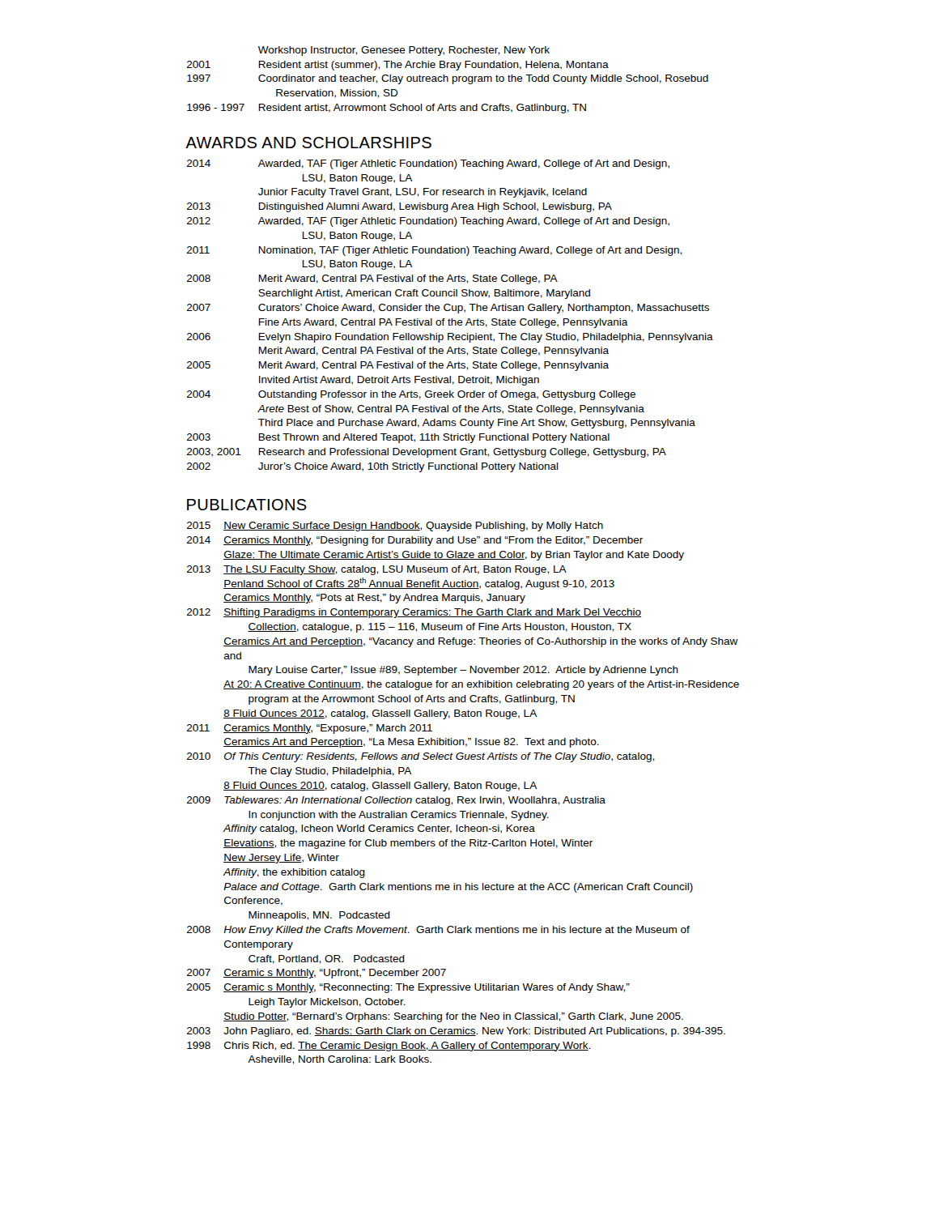Workshop Instructor, Genesee Pottery, Rochester, New York
2001
Resident artist (summer), The Archie Bray Foundation, Helena, Montana
1997
Coordinator and teacher, Clay outreach program to the Todd County Middle School, Rosebud
Reservation, Mission, SD
1996 - 1997
Resident artist, Arrowmont School of Arts and Crafts, Gatlinburg, TN
AWARDS AND SCHOLARSHIPS
2014
Awarded, TAF (Tiger Athletic Foundation) Teaching Award, College of Art and Design,
LSU, Baton Rouge, LA
Junior Faculty Travel Grant, LSU, For research in Reykjavik, Iceland
2013
Distinguished Alumni Award, Lewisburg Area High School, Lewisburg, PA
2012
Awarded, TAF (Tiger Athletic Foundation) Teaching Award, College of Art and Design,
LSU, Baton Rouge, LA
2011
Nomination, TAF (Tiger Athletic Foundation) Teaching Award, College of Art and Design,
LSU, Baton Rouge, LA
2008
Merit Award, Central PA Festival of the Arts, State College, PA
Searchlight Artist, American Craft Council Show, Baltimore, Maryland
2007
Curators’ Choice Award, Consider the Cup, The Artisan Gallery, Northampton, Massachusetts
Fine Arts Award, Central PA Festival of the Arts, State College, Pennsylvania
2006
Evelyn Shapiro Foundation Fellowship Recipient, The Clay Studio, Philadelphia, Pennsylvania
Merit Award, Central PA Festival of the Arts, State College, Pennsylvania
2005
Merit Award, Central PA Festival of the Arts, State College, Pennsylvania
Invited Artist Award, Detroit Arts Festival, Detroit, Michigan
2004
Outstanding Professor in the Arts, Greek Order of Omega, Gettysburg College
Arete Best of Show, Central PA Festival of the Arts, State College, Pennsylvania
Third Place and Purchase Award, Adams County Fine Art Show, Gettysburg, Pennsylvania
2003
Best Thrown and Altered Teapot, 11th Strictly Functional Pottery National
2003, 2001
Research and Professional Development Grant, Gettysburg College, Gettysburg, PA
2002
Juror’s Choice Award, 10th Strictly Functional Pottery National
PUBLICATIONS
2015
New Ceramic Surface Design Handbook, Quayside Publishing, by Molly Hatch
2014
Ceramics Monthly, “Designing for Durability and Use” and “From the Editor,” December
Glaze: The Ultimate Ceramic Artist’s Guide to Glaze and Color, by Brian Taylor and Kate Doody
2013
The LSU Faculty Show, catalog, LSU Museum of Art, Baton Rouge, LA
Penland School of Crafts 28th Annual Benefit Auction, catalog, August 9-10, 2013
Ceramics Monthly, “Pots at Rest,” by Andrea Marquis, January
2012
Shifting Paradigms in Contemporary Ceramics: The Garth Clark and Mark Del Vecchio
Collection, catalogue, p. 115 – 116, Museum of Fine Arts Houston, Houston, TX
Ceramics Art and Perception, “Vacancy and Refuge: Theories of Co-Authorship in the works of Andy Shaw and
Mary Louise Carter,” Issue #89, September – November 2012. Article by Adrienne Lynch
At 20: A Creative Continuum, the catalogue for an exhibition celebrating 20 years of the Artist-in-Residence
program at the Arrowmont School of Arts and Crafts, Gatlinburg, TN
8 Fluid Ounces 2012, catalog, Glassell Gallery, Baton Rouge, LA
2011
Ceramics Monthly, “Exposure,” March 2011
Ceramics Art and Perception, “La Mesa Exhibition,” Issue 82. Text and photo.
2010
Of This Century: Residents, Fellows and Select Guest Artists of The Clay Studio, catalog,
The Clay Studio, Philadelphia, PA
8 Fluid Ounces 2010, catalog, Glassell Gallery, Baton Rouge, LA
2009
Tablewares: An International Collection catalog, Rex Irwin, Woollahra, Australia
In conjunction with the Australian Ceramics Triennale, Sydney.
Affinity catalog, Icheon World Ceramics Center, Icheon-si, Korea
Elevations, the magazine for Club members of the Ritz-Carlton Hotel, Winter
New Jersey Life, Winter
Affinity, the exhibition catalog
Palace and Cottage. Garth Clark mentions me in his lecture at the ACC (American Craft Council) Conference,
Minneapolis, MN. Podcasted
2008
How Envy Killed the Crafts Movement. Garth Clark mentions me in his lecture at the Museum of Contemporary
Craft, Portland, OR. Podcasted
2007
Ceramic s Monthly, “Upfront,” December 2007
2005
Ceramic s Monthly, “Reconnecting: The Expressive Utilitarian Wares of Andy Shaw,”
Leigh Taylor Mickelson, October.
Studio Potter, “Bernard’s Orphans: Searching for the Neo in Classical,” Garth Clark, June 2005.
2003
John Pagliaro, ed. Shards: Garth Clark on Ceramics. New York: Distributed Art Publications, p. 394-395.
1998
Chris Rich, ed. The Ceramic Design Book, A Gallery of Contemporary Work.
Asheville, North Carolina: Lark Books.